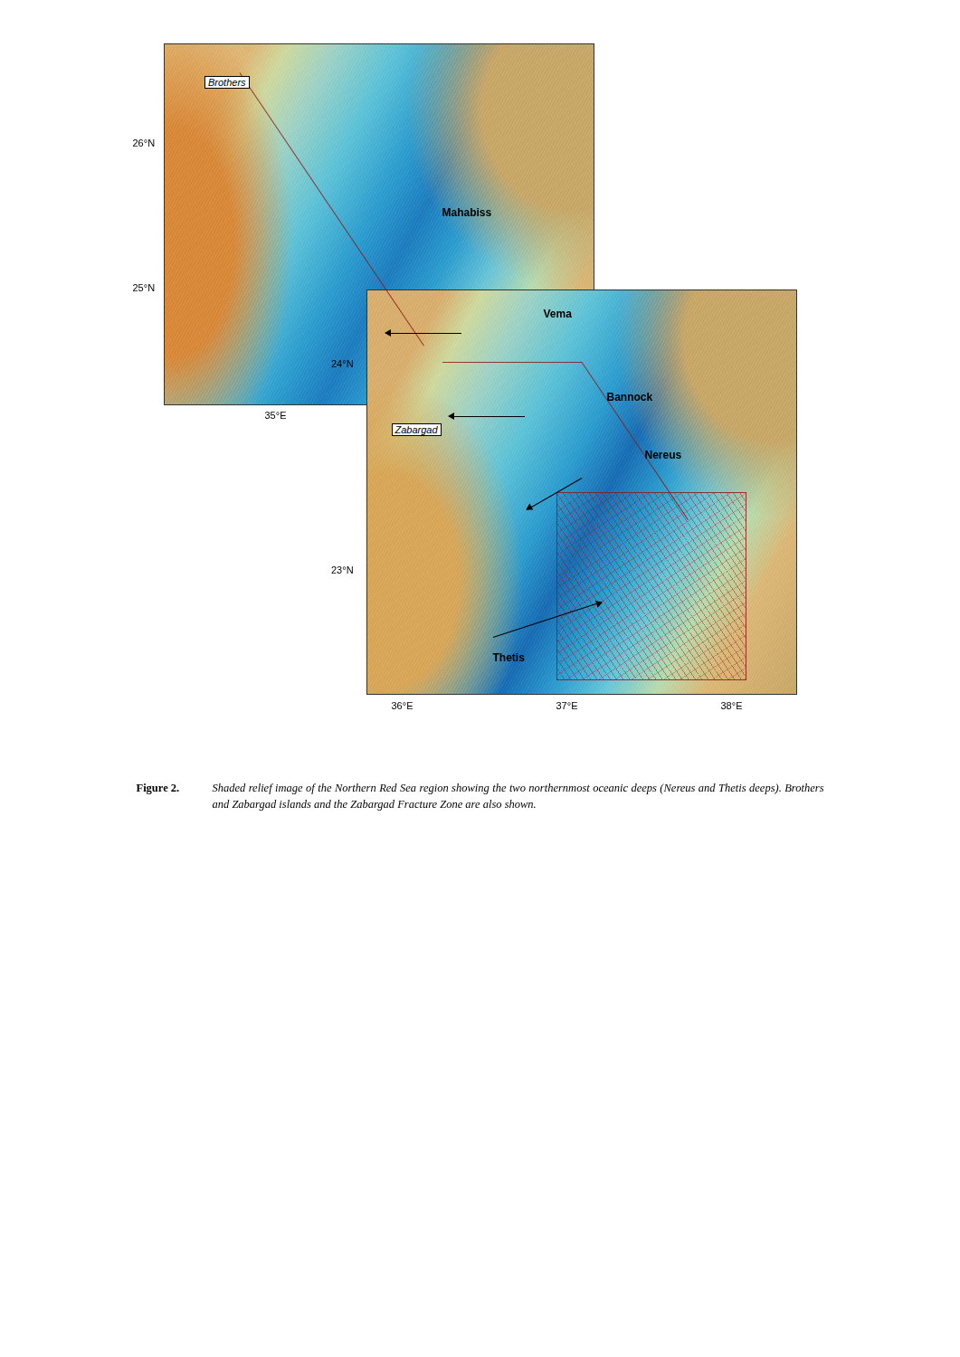26°N 25°N 35°E 24°N 23°N 36°E 37°E 38°E Brothers Mahabiss Vema Bannock Nereus Zabargad Thetis
Figure 2. Shaded relief image of the Northern Red Sea region showing the two northernmost oceanic deeps (Nereus and Thetis deeps). Brothers and Zabargad islands and the Zabargad Fracture Zone are also shown.